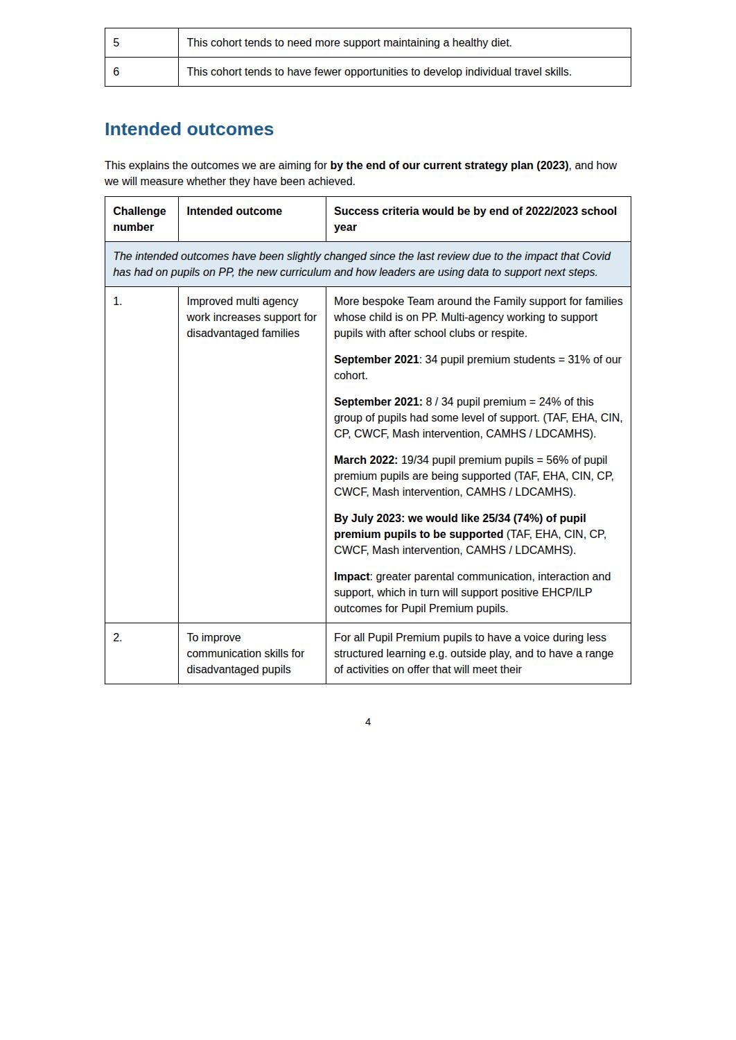| 5 | This cohort tends to need more support maintaining a healthy diet. |
| 6 | This cohort tends to have fewer opportunities to develop individual travel skills. |
Intended outcomes
This explains the outcomes we are aiming for by the end of our current strategy plan (2023), and how we will measure whether they have been achieved.
| Challenge number | Intended outcome | Success criteria would be by end of 2022/2023 school year |
| --- | --- | --- |
| The intended outcomes have been slightly changed since the last review due to the impact that Covid has had on pupils on PP, the new curriculum and how leaders are using data to support next steps. |
| 1. | Improved multi agency work increases support for disadvantaged families | More bespoke Team around the Family support for families whose child is on PP. Multi-agency working to support pupils with after school clubs or respite. September 2021 : 34 pupil premium students = 31% of our cohort. September 2021: 8 / 34 pupil premium = 24% of this group of pupils had some level of support. (TAF, EHA, CIN, CP, CWCF, Mash intervention, CAMHS / LDCAMHS). March 2022: 19/34 pupil premium pupils = 56% of pupil premium pupils are being supported (TAF, EHA, CIN, CP, CWCF, Mash intervention, CAMHS / LDCAMHS). By July 2023: we would like 25/34 (74%) of pupil premium pupils to be supported (TAF, EHA, CIN, CP, CWCF, Mash intervention, CAMHS / LDCAMHS). Impact : greater parental communication, interaction and support, which in turn will support positive EHCP/ILP outcomes for Pupil Premium pupils. |
| 2. | To improve communication skills for disadvantaged pupils | For all Pupil Premium pupils to have a voice during less structured learning e.g. outside play, and to have a range of activities on offer that will meet their |
4